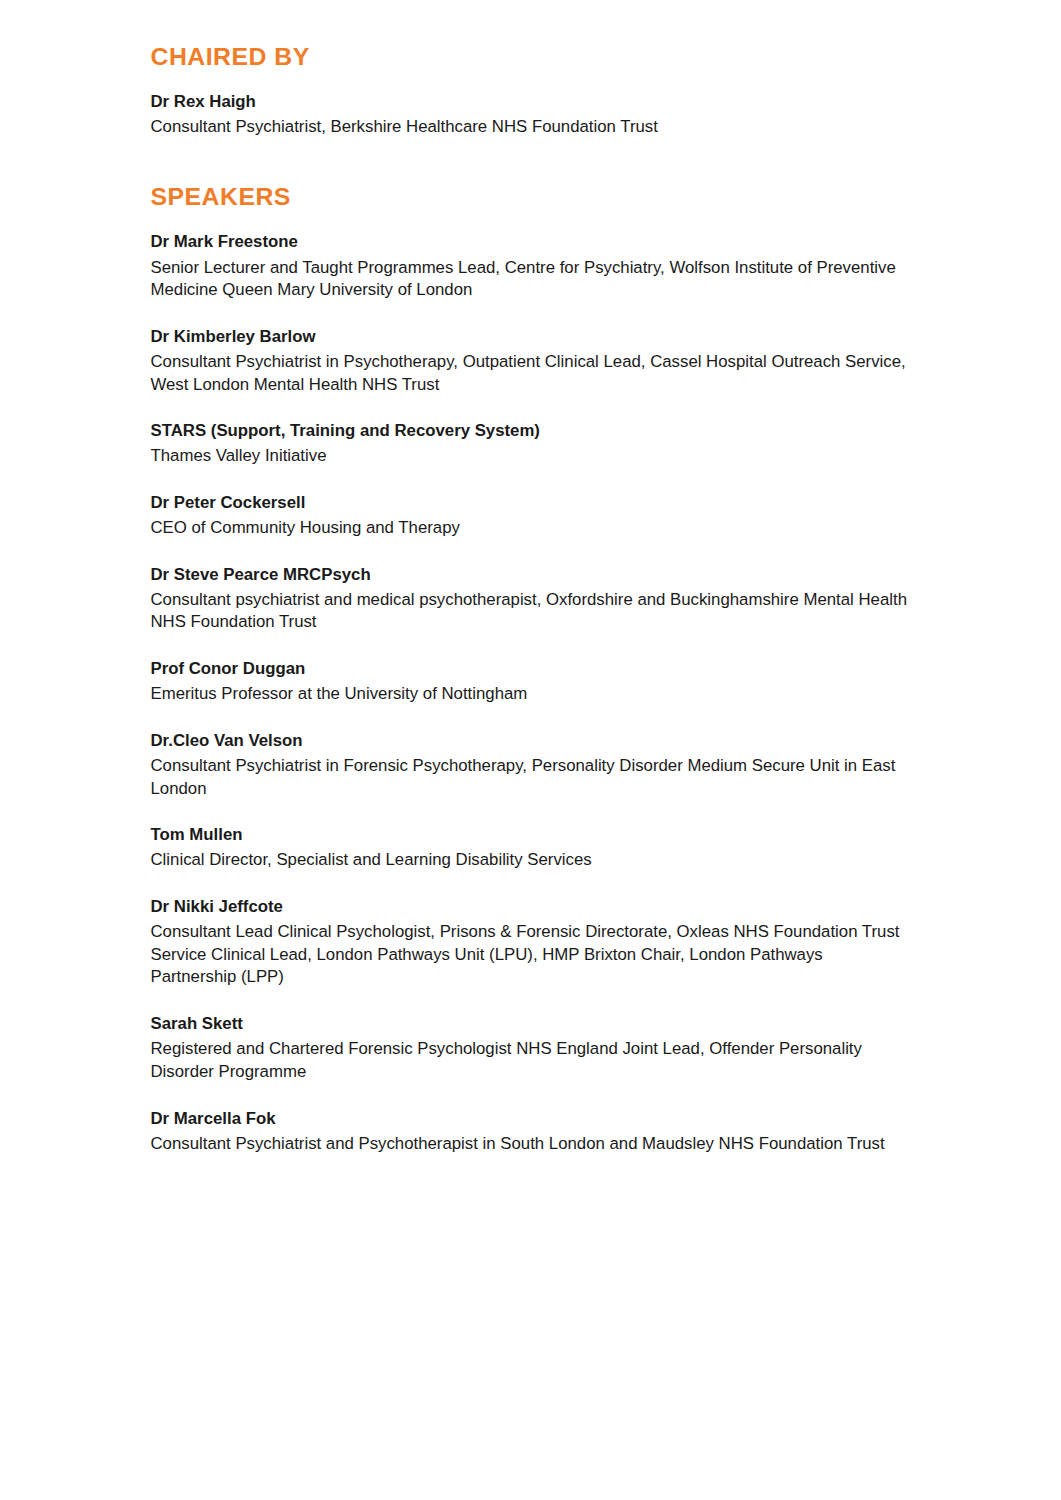Chaired by
Dr Rex Haigh
Consultant Psychiatrist, Berkshire Healthcare NHS Foundation Trust
Speakers
Dr Mark Freestone
Senior Lecturer and Taught Programmes Lead, Centre for Psychiatry, Wolfson Institute of Preventive Medicine Queen Mary University of London
Dr Kimberley Barlow
Consultant Psychiatrist in Psychotherapy, Outpatient Clinical Lead, Cassel Hospital Outreach Service, West London Mental Health NHS Trust
STARS (Support, Training and Recovery System)
Thames Valley Initiative
Dr Peter Cockersell
CEO of Community Housing and Therapy
Dr Steve Pearce MRCPsych
Consultant psychiatrist and medical psychotherapist, Oxfordshire and Buckinghamshire Mental Health NHS Foundation Trust
Prof Conor Duggan
Emeritus Professor at the University of Nottingham
Dr.Cleo Van Velson
Consultant Psychiatrist in Forensic Psychotherapy, Personality Disorder Medium Secure Unit in East London
Tom Mullen
Clinical Director, Specialist and Learning Disability Services
Dr Nikki Jeffcote
Consultant Lead Clinical Psychologist, Prisons & Forensic Directorate, Oxleas NHS Foundation Trust Service Clinical Lead, London Pathways Unit (LPU), HMP Brixton Chair, London Pathways Partnership (LPP)
Sarah Skett
Registered and Chartered Forensic Psychologist NHS England Joint Lead, Offender Personality Disorder Programme
Dr Marcella Fok
Consultant Psychiatrist and Psychotherapist in South London and Maudsley NHS Foundation Trust